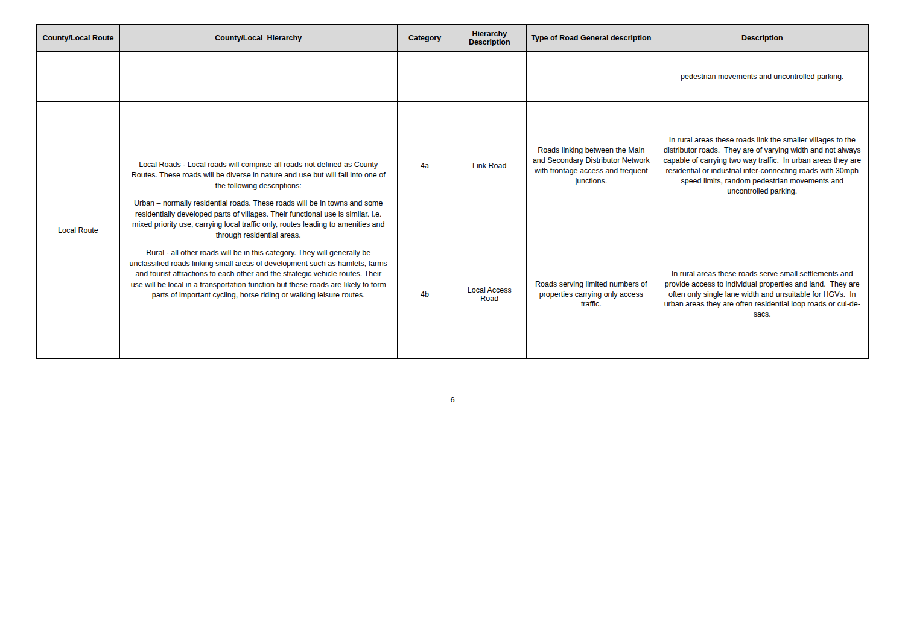| County/Local Route | County/Local Hierarchy | Category | Hierarchy Description | Type of Road General description | Description |
| --- | --- | --- | --- | --- | --- |
| | | | | | pedestrian movements and uncontrolled parking. |
| Local Route | Local Roads - Local roads will comprise all roads not defined as County Routes. These roads will be diverse in nature and use but will fall into one of the following descriptions: Urban – normally residential roads. These roads will be in towns and some residentially developed parts of villages. Their functional use is similar. i.e. mixed priority use, carrying local traffic only, routes leading to amenities and through residential areas. Rural - all other roads will be in this category. They will generally be unclassified roads linking small areas of development such as hamlets, farms and tourist attractions to each other and the strategic vehicle routes. Their use will be local in a transportation function but these roads are likely to form parts of important cycling, horse riding or walking leisure routes. | 4a | Link Road | Roads linking between the Main and Secondary Distributor Network with frontage access and frequent junctions. | In rural areas these roads link the smaller villages to the distributor roads. They are of varying width and not always capable of carrying two way traffic. In urban areas they are residential or industrial inter-connecting roads with 30mph speed limits, random pedestrian movements and uncontrolled parking. |
| 4b | Local Access Road | Roads serving limited numbers of properties carrying only access traffic. | In rural areas these roads serve small settlements and provide access to individual properties and land. They are often only single lane width and unsuitable for HGVs. In urban areas they are often residential loop roads or cul-de-sacs. |
6